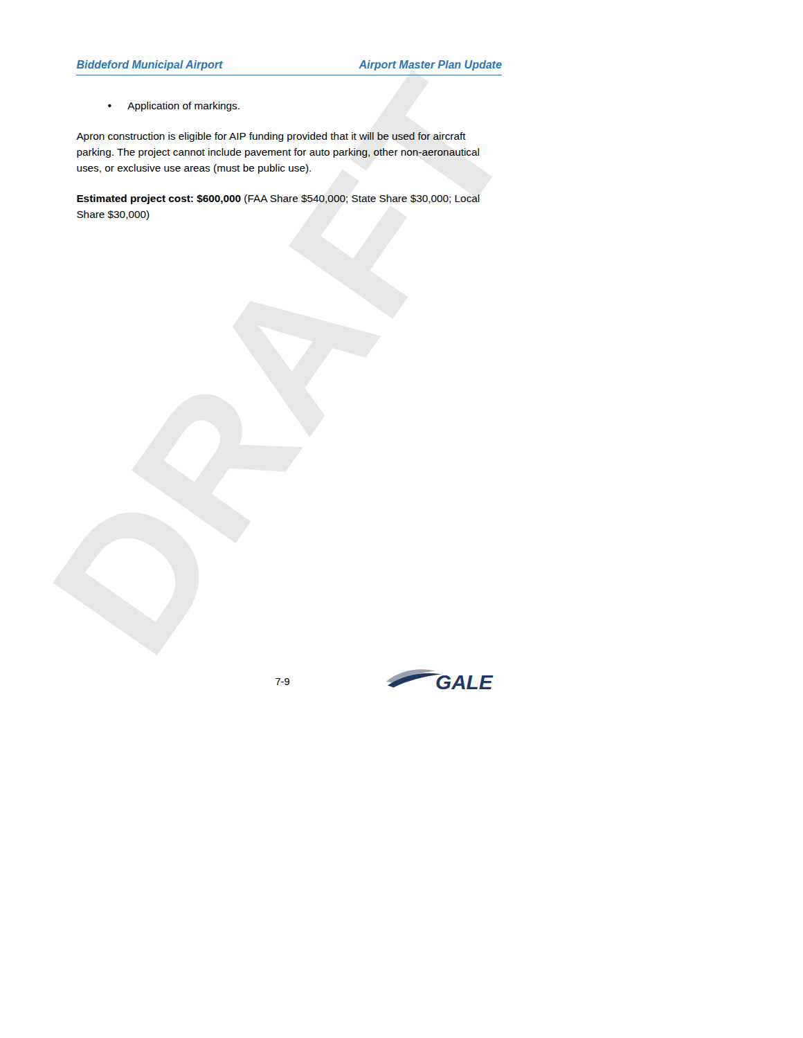DRAFT
Biddeford Municipal Airport
Airport Master Plan Update
Application of markings.
Apron construction is eligible for AIP funding provided that it will be used for aircraft parking. The project cannot include pavement for auto parking, other non-aeronautical uses, or exclusive use areas (must be public use).
Estimated project cost: $600,000 (FAA Share $540,000; State Share $30,000; Local Share $30,000)
7-9
GALE